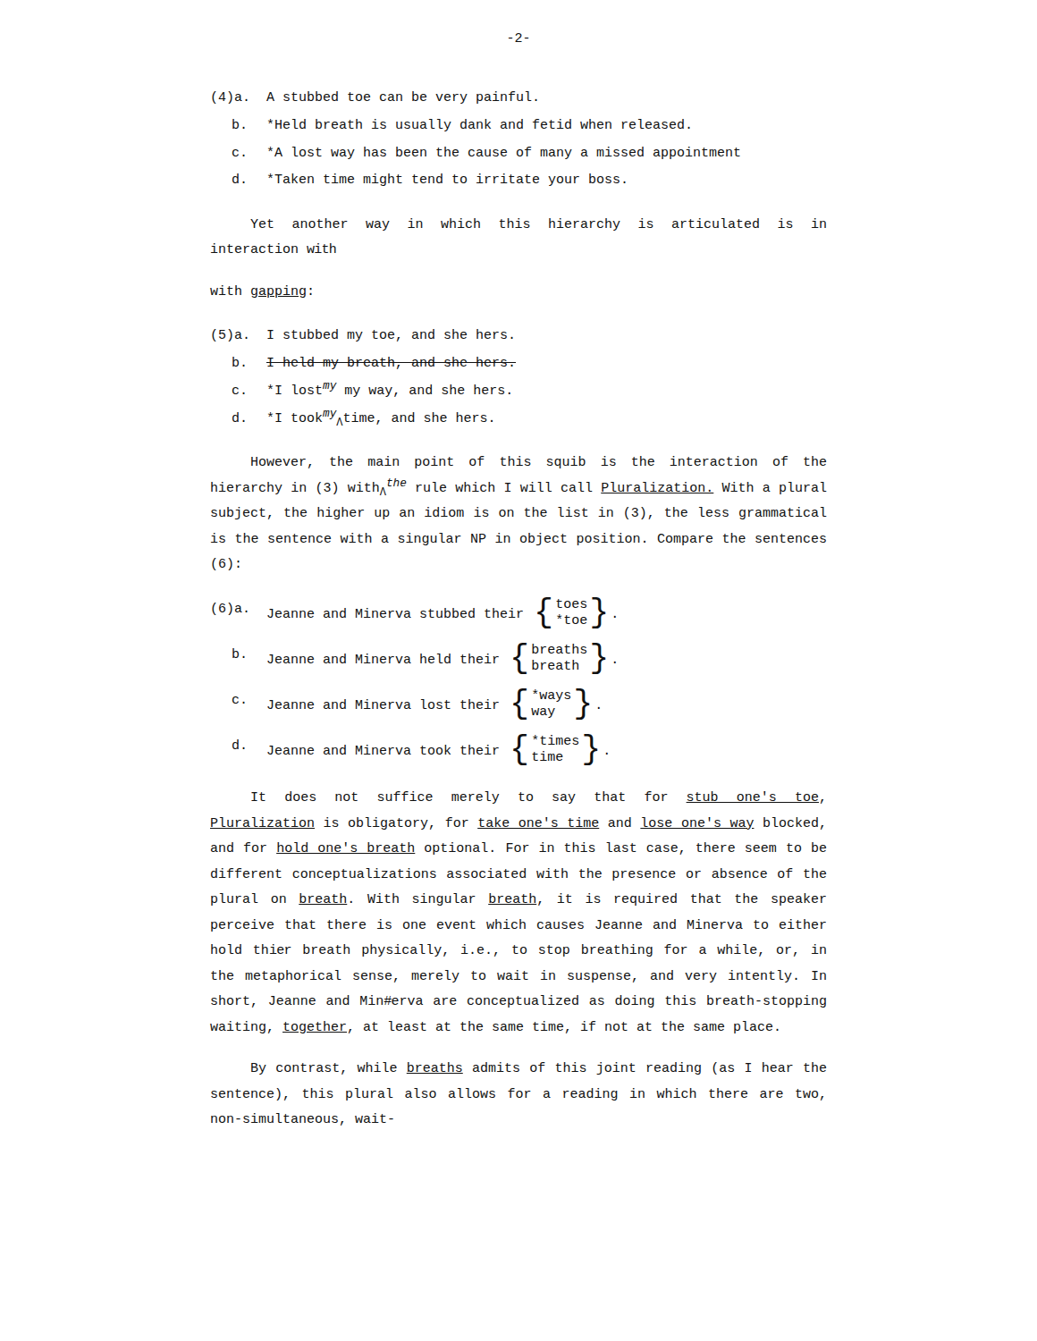-2-
(4)a. A stubbed toe can be very painful.
b. *Held breath is usually dank and fetid when released.
c. *A lost way has been the cause of many a missed appointment
d. *Taken time might tend to irritate your boss.
Yet another way in which this hierarchy is articulated is in interaction with
with gapping:
(5)a. I stubbed my toe, and she hers.
b. I held my breath, and she hers.
c. *I lostmy my way, and she hers.
d. *I tookmy Λtime, and she hers.
However, the main point of this squib is the interaction of the hierarchy in (3) withΛthe rule which I will call Pluralization. With a plural subject, the higher up an idiom is on the list in (3), the less grammatical is the sentence with a singular NP in object position. Compare the sentences (6):
(6)a. Jeanne and Minerva stubbed their {toes*toe}.
b. Jeanne and Minerva held their {breaths breath}.
c. Jeanne and Minerva lost their {*ways way}.
d. Jeanne and Minerva took their {*times time}.
It does not suffice merely to say that for stub one's toe, Pluralization is obligatory, for take one's time and lose one's way blocked, and for hold one's breath optional. For in this last case, there seem to be different conceptualizations associated with the presence or absence of the plural on breath. With singular breath, it is required that the speaker perceive that there is one event which causes Jeanne and Minerva to either hold thier breath physically, i.e., to stop breathing for a while, or, in the metaphorical sense, merely to wait in suspense, and very intently. In short, Jeanne and Min#erva are conceptualized as doing this breath-stopping waiting, together, at least at the same time, if not at the same place.
By contrast, while breaths admits of this joint reading (as I hear the sentence), this plural also allows for a reading in which there are two, non-simultaneous, wait-